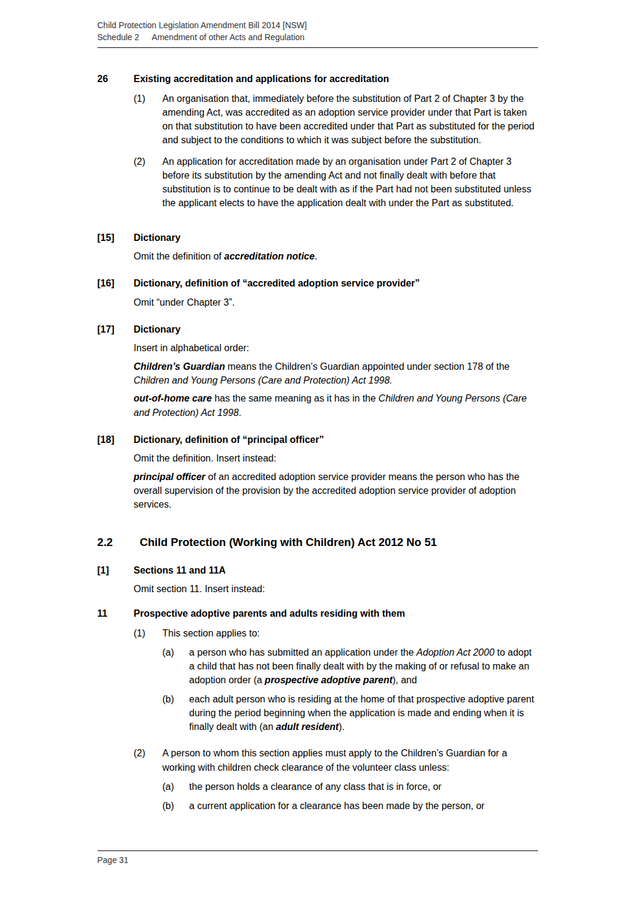Child Protection Legislation Amendment Bill 2014 [NSW]
Schedule 2 Amendment of other Acts and Regulation
26
Existing accreditation and applications for accreditation
(1) An organisation that, immediately before the substitution of Part 2 of Chapter 3 by the amending Act, was accredited as an adoption service provider under that Part is taken on that substitution to have been accredited under that Part as substituted for the period and subject to the conditions to which it was subject before the substitution.
(2) An application for accreditation made by an organisation under Part 2 of Chapter 3 before its substitution by the amending Act and not finally dealt with before that substitution is to continue to be dealt with as if the Part had not been substituted unless the applicant elects to have the application dealt with under the Part as substituted.
[15]
Dictionary
Omit the definition of accreditation notice.
[16]
Dictionary, definition of “accredited adoption service provider”
Omit “under Chapter 3”.
[17]
Dictionary
Insert in alphabetical order:
Children’s Guardian means the Children’s Guardian appointed under section 178 of the Children and Young Persons (Care and Protection) Act 1998.
out-of-home care has the same meaning as it has in the Children and Young Persons (Care and Protection) Act 1998.
[18]
Dictionary, definition of “principal officer”
Omit the definition. Insert instead:
principal officer of an accredited adoption service provider means the person who has the overall supervision of the provision by the accredited adoption service provider of adoption services.
2.2
Child Protection (Working with Children) Act 2012 No 51
[1]
Sections 11 and 11A
Omit section 11. Insert instead:
11
Prospective adoptive parents and adults residing with them
(1) This section applies to:
(a) a person who has submitted an application under the Adoption Act 2000 to adopt a child that has not been finally dealt with by the making of or refusal to make an adoption order (a prospective adoptive parent), and
(b) each adult person who is residing at the home of that prospective adoptive parent during the period beginning when the application is made and ending when it is finally dealt with (an adult resident).
(2) A person to whom this section applies must apply to the Children’s Guardian for a working with children check clearance of the volunteer class unless:
(a) the person holds a clearance of any class that is in force, or
(b) a current application for a clearance has been made by the person, or
Page 31